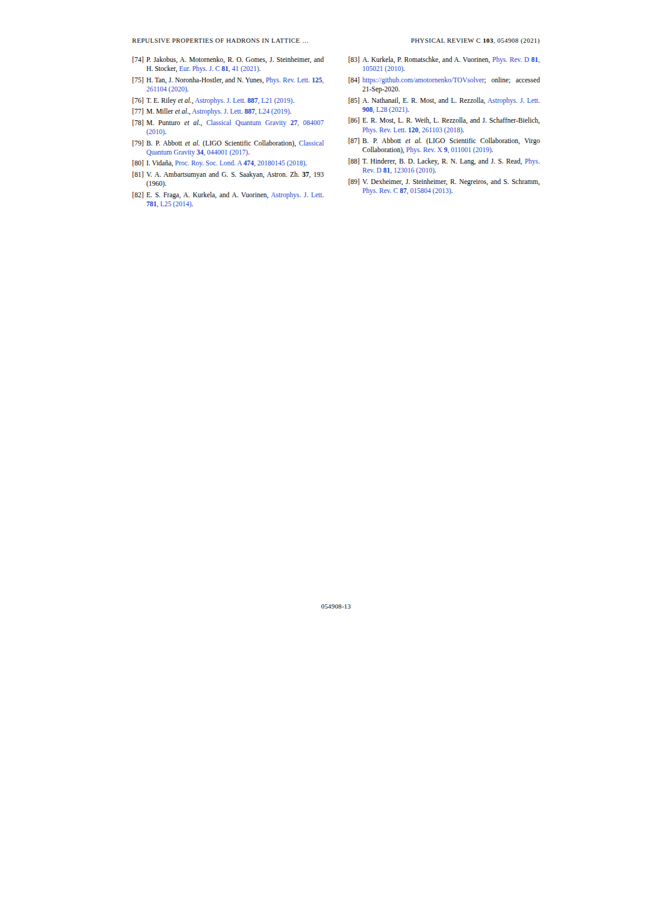Repulsive properties of hadrons in lattice …
Physical Review C 103, 054908 (2021)
[74] P. Jakobus, A. Motornenko, R. O. Gomes, J. Steinheimer, and H. Stocker, Eur. Phys. J. C 81, 41 (2021).
[75] H. Tan, J. Noronha-Hostler, and N. Yunes, Phys. Rev. Lett. 125, 261104 (2020).
[76] T. E. Riley et al., Astrophys. J. Lett. 887, L21 (2019).
[77] M. Miller et al., Astrophys. J. Lett. 887, L24 (2019).
[78] M. Punturo et al., Classical Quantum Gravity 27, 084007 (2010).
[79] B. P. Abbott et al. (LIGO Scientific Collaboration), Classical Quantum Gravity 34, 044001 (2017).
[80] I. Vidaña, Proc. Roy. Soc. Lond. A 474, 20180145 (2018).
[81] V. A. Ambartsumyan and G. S. Saakyan, Astron. Zh. 37, 193 (1960).
[82] E. S. Fraga, A. Kurkela, and A. Vuorinen, Astrophys. J. Lett. 781, L25 (2014).
[83] A. Kurkela, P. Romatschke, and A. Vuorinen, Phys. Rev. D 81, 105021 (2010).
[84] https://github.com/amotornenko/TOVsolver; online; accessed 21-Sep-2020.
[85] A. Nathanail, E. R. Most, and L. Rezzolla, Astrophys. J. Lett. 908, L28 (2021).
[86] E. R. Most, L. R. Weih, L. Rezzolla, and J. Schaffner-Bielich, Phys. Rev. Lett. 120, 261103 (2018).
[87] B. P. Abbott et al. (LIGO Scientific Collaboration, Virgo Collaboration), Phys. Rev. X 9, 011001 (2019).
[88] T. Hinderer, B. D. Lackey, R. N. Lang, and J. S. Read, Phys. Rev. D 81, 123016 (2010).
[89] V. Dexheimer, J. Steinheimer, R. Negreiros, and S. Schramm, Phys. Rev. C 87, 015804 (2013).
054908-13